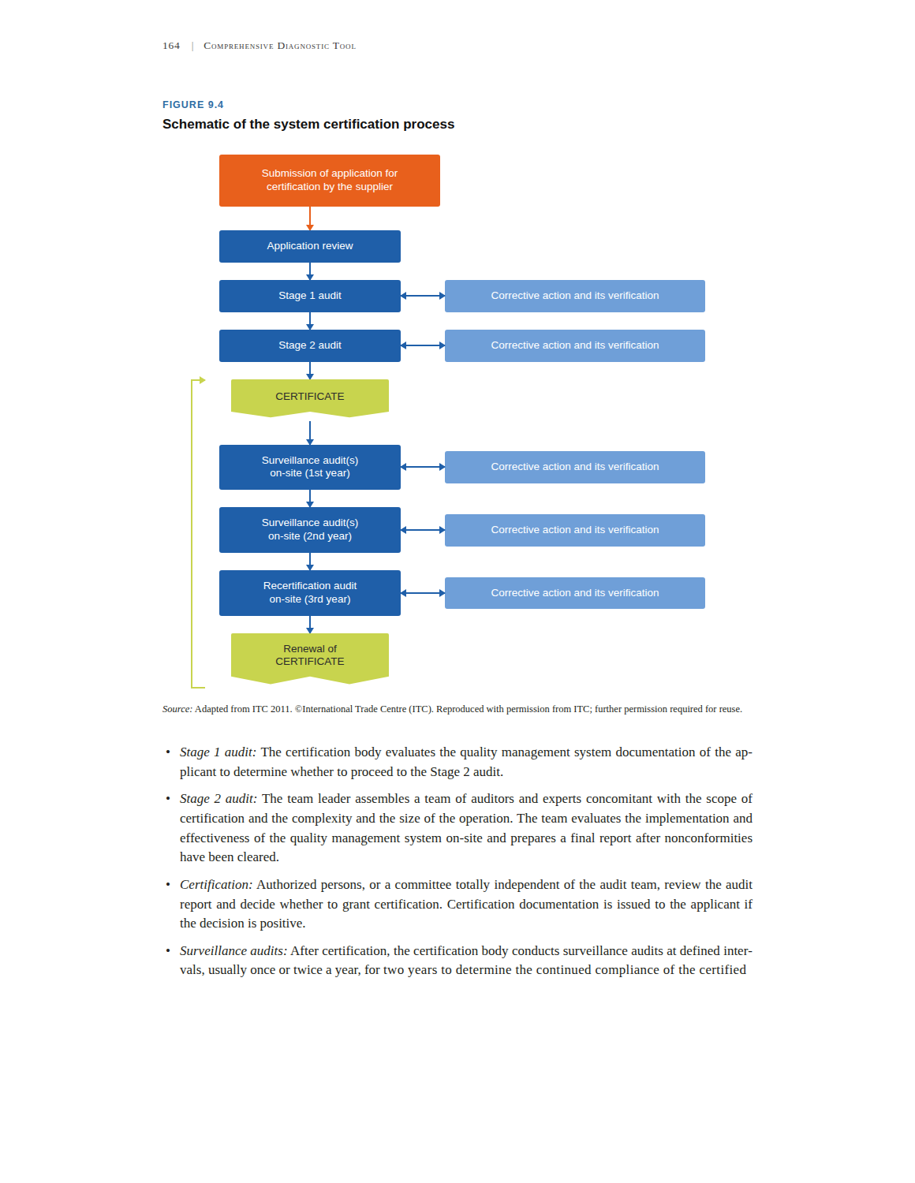164|Comprehensive Diagnostic Tool
FIGURE 9.4
Schematic of the system certification process
Submission of application for
certification by the supplier
Application review
Stage 1 audit
Corrective action and its verification
Stage 2 audit
Corrective action and its verification
CERTIFICATE
Surveillance audit(s)
on-site (1st year)
Corrective action and its verification
Surveillance audit(s)
on-site (2nd year)
Corrective action and its verification
Recertification audit
on-site (3rd year)
Corrective action and its verification
Renewal of
CERTIFICATE
Source: Adapted from ITC 2011. ©International Trade Centre (ITC). Reproduced with permission from ITC; further permission required for reuse.
Stage 1 audit: The certification body evaluates the quality management system documentation of the applicant to determine whether to proceed to the Stage 2 audit.
Stage 2 audit: The team leader assembles a team of auditors and experts concomitant with the scope of certification and the complexity and the size of the operation. The team evaluates the implementation and effectiveness of the quality management system on-site and prepares a final report after nonconformities have been cleared.
Certification: Authorized persons, or a committee totally independent of the audit team, review the audit report and decide whether to grant certification. Certification documentation is issued to the applicant if the decision is positive.
Surveillance audits: After certification, the certification body conducts surveillance audits at defined intervals, usually once or twice a year, for two years to determine the continued compliance of the certified